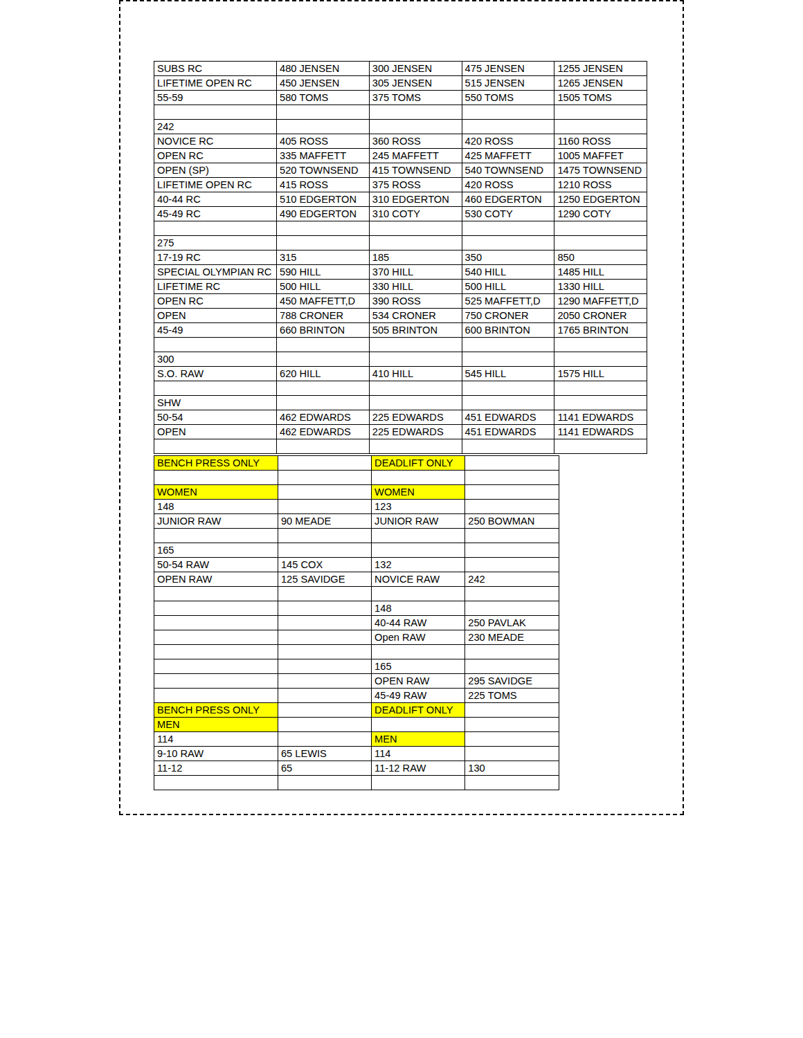| SUBS RC | 480 JENSEN | 300 JENSEN | 475 JENSEN | 1255 JENSEN |
| LIFETIME OPEN RC | 450 JENSEN | 305 JENSEN | 515 JENSEN | 1265 JENSEN |
| 55-59 | 580 TOMS | 375 TOMS | 550 TOMS | 1505 TOMS |
| 242 | | | | |
| NOVICE RC | 405 ROSS | 360 ROSS | 420 ROSS | 1160 ROSS |
| OPEN RC | 335 MAFFETT | 245 MAFFETT | 425 MAFFETT | 1005 MAFFET |
| OPEN (SP) | 520 TOWNSEND | 415 TOWNSEND | 540 TOWNSEND | 1475 TOWNSEND |
| LIFETIME OPEN RC | 415 ROSS | 375 ROSS | 420 ROSS | 1210 ROSS |
| 40-44 RC | 510 EDGERTON | 310 EDGERTON | 460 EDGERTON | 1250 EDGERTON |
| 45-49 RC | 490 EDGERTON | 310 COTY | 530 COTY | 1290 COTY |
| 275 | | | | |
| 17-19 RC | 315 | 185 | 350 | 850 |
| SPECIAL OLYMPIAN RC | 590 HILL | 370 HILL | 540 HILL | 1485 HILL |
| LIFETIME RC | 500 HILL | 330 HILL | 500 HILL | 1330 HILL |
| OPEN RC | 450 MAFFETT,D | 390 ROSS | 525 MAFFETT,D | 1290 MAFFETT,D |
| OPEN | 788 CRONER | 534 CRONER | 750 CRONER | 2050 CRONER |
| 45-49 | 660 BRINTON | 505 BRINTON | 600 BRINTON | 1765 BRINTON |
| 300 | | | | |
| S.O. RAW | 620 HILL | 410 HILL | 545 HILL | 1575 HILL |
| SHW | | | | |
| 50-54 | 462 EDWARDS | 225 EDWARDS | 451 EDWARDS | 1141 EDWARDS |
| OPEN | 462 EDWARDS | 225 EDWARDS | 451 EDWARDS | 1141 EDWARDS |
| BENCH PRESS ONLY | | DEADLIFT ONLY | |
| WOMEN | | WOMEN | |
| 148 | | 123 | |
| JUNIOR RAW | 90 MEADE | JUNIOR RAW | 250 BOWMAN |
| 165 | | | |
| 50-54 RAW | 145 COX | 132 | |
| OPEN RAW | 125 SAVIDGE | NOVICE RAW | 242 |
| | | 148 | |
| | | 40-44 RAW | 250 PAVLAK |
| | | Open RAW | 230 MEADE |
| | | 165 | |
| | | OPEN RAW | 295 SAVIDGE |
| | | 45-49 RAW | 225 TOMS |
| BENCH PRESS ONLY | | DEADLIFT ONLY | |
| MEN | | | |
| 114 | | MEN | |
| 9-10 RAW | 65 LEWIS | 114 | |
| 11-12 | 65 | 11-12 RAW | 130 |